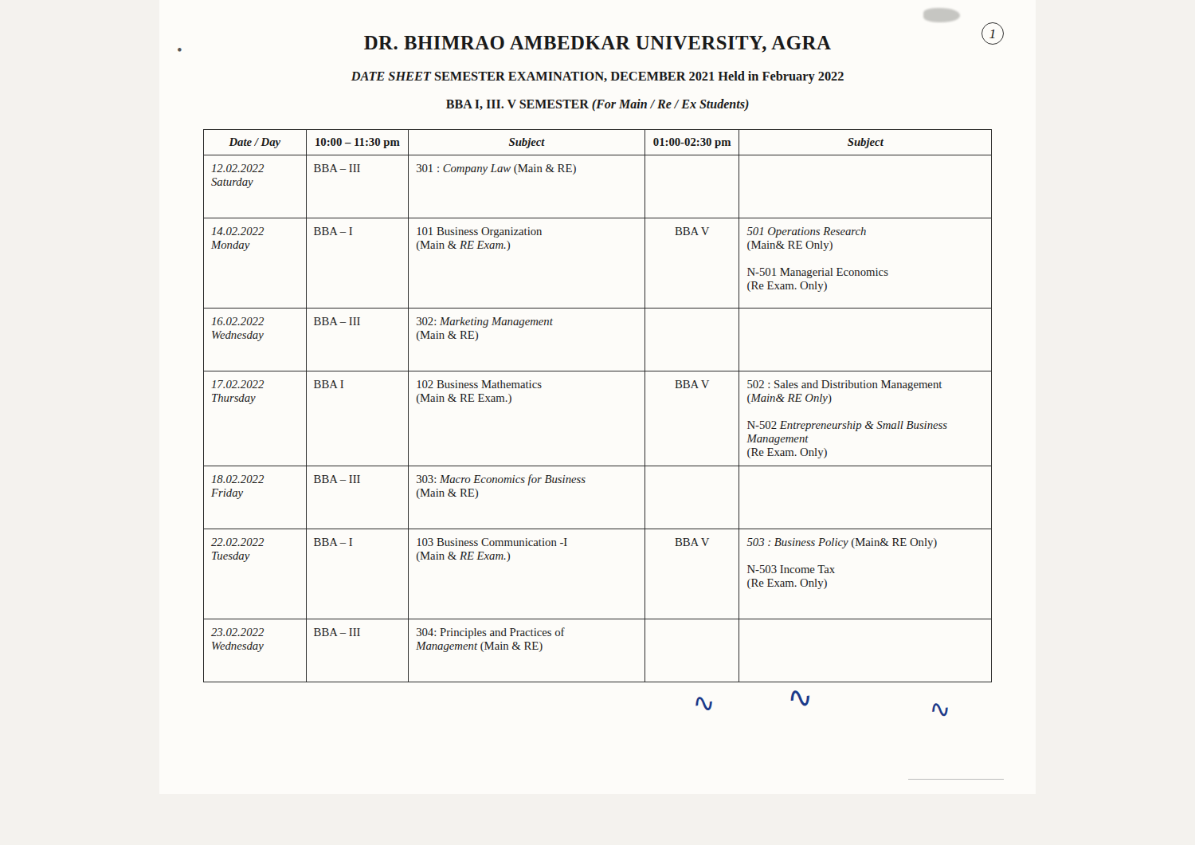1
•
DR. BHIMRAO AMBEDKAR UNIVERSITY, AGRA
DATE SHEET SEMESTER EXAMINATION, DECEMBER 2021 Held in February 2022
BBA I, III. V SEMESTER (For Main / Re / Ex Students)
Date sheet for BBA I, III and V semester examinations
| Date / Day | 10:00 – 11:30 pm | Subject | 01:00-02:30 pm | Subject |
| --- | --- | --- | --- | --- |
| 12.02.2022 Saturday | BBA – III | 301 : Company Law (Main & RE) | | |
| 14.02.2022 Monday | BBA – I | 101 Business Organization (Main & RE Exam. ) | BBA V | 501 Operations Research (Main& RE Only) N-501 Managerial Economics (Re Exam. Only) |
| 16.02.2022 Wednesday | BBA – III | 302: Marketing Management (Main & RE) | | |
| 17.02.2022 Thursday | BBA I | 102 Business Mathematics (Main & RE Exam.) | BBA V | 502 : Sales and Distribution Management ( Main& RE Only ) N-502 Entrepreneurship & Small Business Management (Re Exam. Only) |
| 18.02.2022 Friday | BBA – III | 303: Macro Economics for Business (Main & RE) | | |
| 22.02.2022 Tuesday | BBA – I | 103 Business Communication -I (Main & RE Exam. ) | BBA V | 503 : Business Policy (Main& RE Only) N-503 Income Tax (Re Exam. Only) |
| 23.02.2022 Wednesday | BBA – III | 304: Principles and Practices of Management (Main & RE) | | |
∿ ∿ ∿